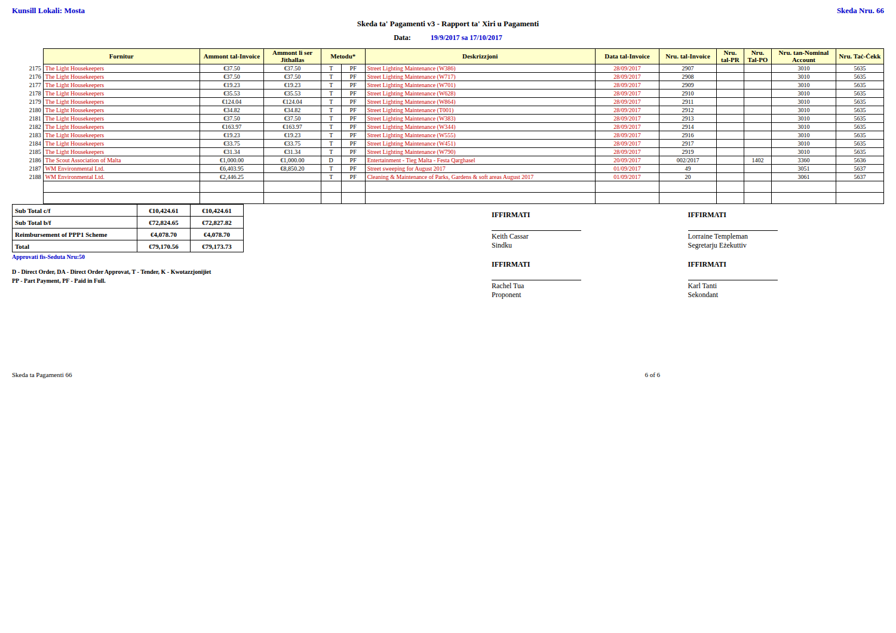Kunsill Lokali: Mosta
Skeda Nru. 66
Skeda ta' Pagamenti v3 - Rapport ta' Xiri u Pagamenti
Data: 19/9/2017 sa 17/10/2017
| | Fornitur | Ammont tal-Invoice | Ammont li ser Jithallas | Metodu* | Deskrizzjoni | Data tal-Invoice | Nru. tal-Invoice | Nru. tal-PR | Nru. Tal-PO | Nru. tan-Nominal Account | Nru. Taċ-Ċekk |
| --- | --- | --- | --- | --- | --- | --- | --- | --- | --- | --- | --- |
| 2175 | The Light Housekeepers | €37.50 | €37.50 | T | PF | Street Lighting Maintenance (W386) | 28/09/2017 | 2907 | | | 3010 | 5635 |
| 2176 | The Light Housekeepers | €37.50 | €37.50 | T | PF | Street Lighting Maintenance (W717) | 28/09/2017 | 2908 | | | 3010 | 5635 |
| 2177 | The Light Housekeepers | €19.23 | €19.23 | T | PF | Street Lighting Maintenance (W701) | 28/09/2017 | 2909 | | | 3010 | 5635 |
| 2178 | The Light Housekeepers | €35.53 | €35.53 | T | PF | Street Lighting Maintenance (W628) | 28/09/2017 | 2910 | | | 3010 | 5635 |
| 2179 | The Light Housekeepers | €124.04 | €124.04 | T | PF | Street Lighting Maintenance (W864) | 28/09/2017 | 2911 | | | 3010 | 5635 |
| 2180 | The Light Housekeepers | €34.82 | €34.82 | T | PF | Street Lighting Maintenance (T001) | 28/09/2017 | 2912 | | | 3010 | 5635 |
| 2181 | The Light Housekeepers | €37.50 | €37.50 | T | PF | Street Lighting Maintenance (W383) | 28/09/2017 | 2913 | | | 3010 | 5635 |
| 2182 | The Light Housekeepers | €163.97 | €163.97 | T | PF | Street Lighting Maintenance (W344) | 28/09/2017 | 2914 | | | 3010 | 5635 |
| 2183 | The Light Housekeepers | €19.23 | €19.23 | T | PF | Street Lighting Maintenance (W555) | 28/09/2017 | 2916 | | | 3010 | 5635 |
| 2184 | The Light Housekeepers | €33.75 | €33.75 | T | PF | Street Lighting Maintenance (W451) | 28/09/2017 | 2917 | | | 3010 | 5635 |
| 2185 | The Light Housekeepers | €31.34 | €31.34 | T | PF | Street Lighting Maintenance (W790) | 28/09/2017 | 2919 | | | 3010 | 5635 |
| 2186 | The Scout Association of Malta | €1,000.00 | €1,000.00 | D | PF | Entertainment - Tieg Malta - Festa Qarghasel | 20/09/2017 | 002/2017 | | 1402 | 3360 | 5636 |
| 2187 | WM Environmental Ltd. | €6,403.95 | €8,850.20 | T | PF | Street sweeping for August 2017 | 01/09/2017 | 49 | | | 3051 | 5637 |
| 2188 | WM Environmental Ltd. | €2,446.25 | | T | PF | Cleaning & Maintenance of Parks, Gardens & soft areas August 2017 | 01/09/2017 | 20 | | | 3061 | 5637 |
| Sub Total c/f | €10,424.61 | €10,424.61 |
| Sub Total b/f | €72,824.65 | €72,827.82 |
| Reimbursement of PPP1 Scheme | €4,078.70 | €4,078.70 |
| Total | €79,170.56 | €79,173.73 |
IFFIRMATI
Keith Cassar
Sindku
IFFIRMATI
Lorraine Templeman
Segretarju Eżekuttiv
Approvati fis-Seduta Nru:50
D - Direct Order, DA - Direct Order Approvat, T - Tender, K - Kwotazzjonijiet
PP - Part Payment, PF - Paid in Full.
IFFIRMATI
Rachel Tua
Proponent
IFFIRMATI
Karl Tanti
Sekondant
Skeda ta Pagamenti 66
6 of 6